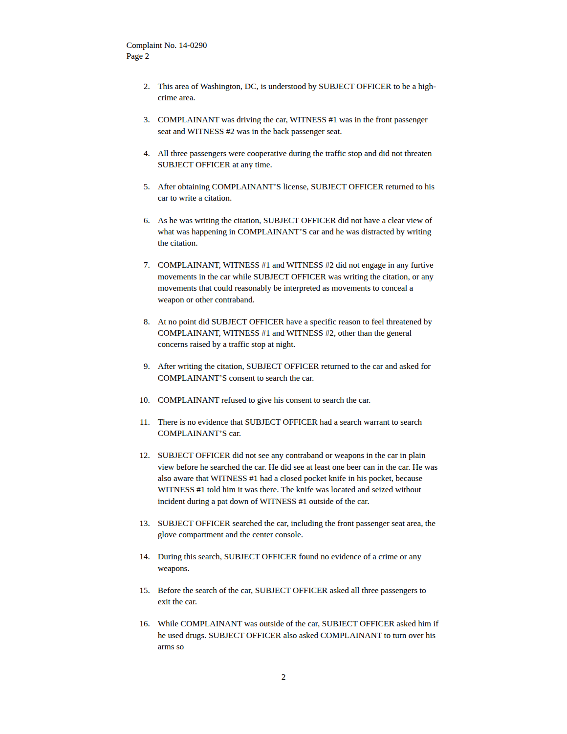Complaint No. 14-0290
Page 2
This area of Washington, DC, is understood by SUBJECT OFFICER to be a high-crime area.
COMPLAINANT was driving the car, WITNESS #1 was in the front passenger seat and WITNESS #2 was in the back passenger seat.
All three passengers were cooperative during the traffic stop and did not threaten SUBJECT OFFICER at any time.
After obtaining COMPLAINANT’S license, SUBJECT OFFICER returned to his car to write a citation.
As he was writing the citation, SUBJECT OFFICER did not have a clear view of what was happening in COMPLAINANT’S car and he was distracted by writing the citation.
COMPLAINANT, WITNESS #1 and WITNESS #2 did not engage in any furtive movements in the car while SUBJECT OFFICER was writing the citation, or any movements that could reasonably be interpreted as movements to conceal a weapon or other contraband.
At no point did SUBJECT OFFICER have a specific reason to feel threatened by COMPLAINANT, WITNESS #1 and WITNESS #2, other than the general concerns raised by a traffic stop at night.
After writing the citation, SUBJECT OFFICER returned to the car and asked for COMPLAINANT’S consent to search the car.
COMPLAINANT refused to give his consent to search the car.
There is no evidence that SUBJECT OFFICER had a search warrant to search COMPLAINANT’S car.
SUBJECT OFFICER did not see any contraband or weapons in the car in plain view before he searched the car. He did see at least one beer can in the car. He was also aware that WITNESS #1 had a closed pocket knife in his pocket, because WITNESS #1 told him it was there. The knife was located and seized without incident during a pat down of WITNESS #1 outside of the car.
SUBJECT OFFICER searched the car, including the front passenger seat area, the glove compartment and the center console.
During this search, SUBJECT OFFICER found no evidence of a crime or any weapons.
Before the search of the car, SUBJECT OFFICER asked all three passengers to exit the car.
While COMPLAINANT was outside of the car, SUBJECT OFFICER asked him if he used drugs. SUBJECT OFFICER also asked COMPLAINANT to turn over his arms so
2